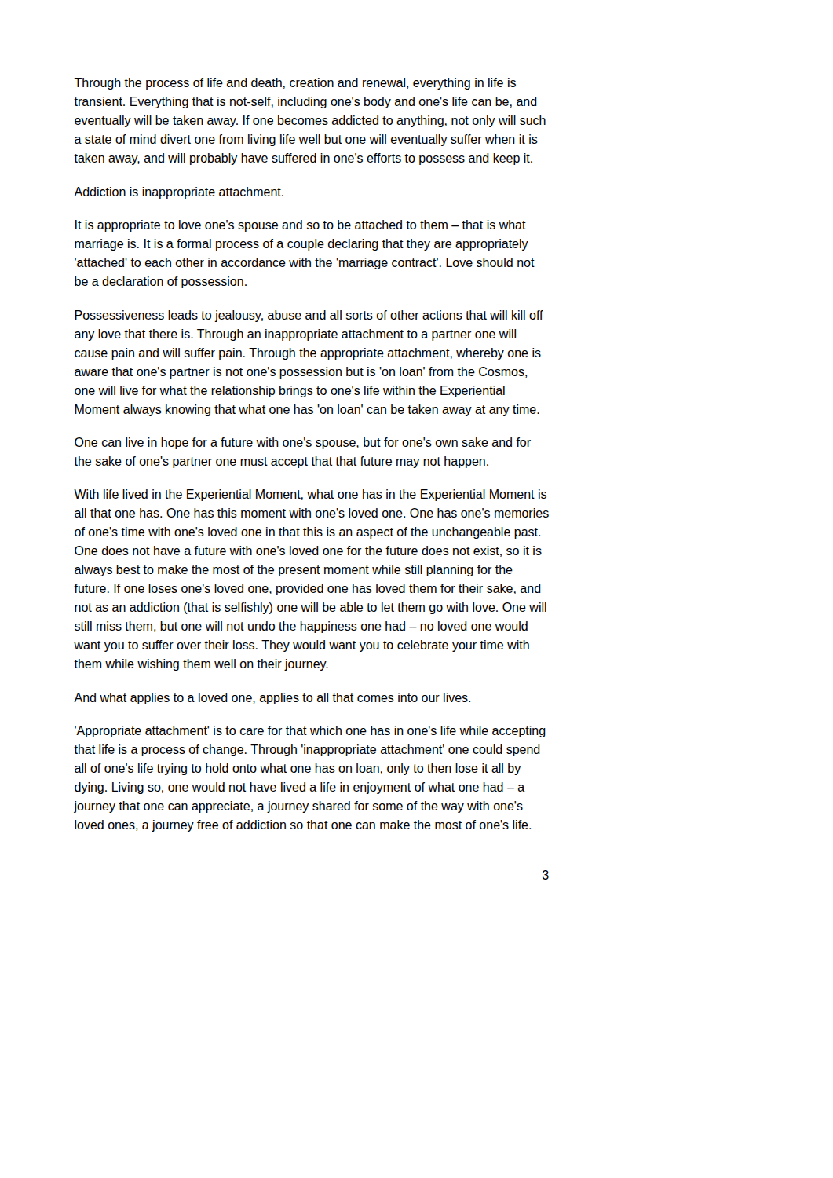Through the process of life and death, creation and renewal, everything in life is transient. Everything that is not-self, including one's body and one's life can be, and eventually will be taken away. If one becomes addicted to anything, not only will such a state of mind divert one from living life well but one will eventually suffer when it is taken away, and will probably have suffered in one's efforts to possess and keep it.
Addiction is inappropriate attachment.
It is appropriate to love one's spouse and so to be attached to them – that is what marriage is. It is a formal process of a couple declaring that they are appropriately 'attached' to each other in accordance with the 'marriage contract'. Love should not be a declaration of possession.
Possessiveness leads to jealousy, abuse and all sorts of other actions that will kill off any love that there is. Through an inappropriate attachment to a partner one will cause pain and will suffer pain. Through the appropriate attachment, whereby one is aware that one's partner is not one's possession but is 'on loan' from the Cosmos, one will live for what the relationship brings to one's life within the Experiential Moment always knowing that what one has 'on loan' can be taken away at any time.
One can live in hope for a future with one's spouse, but for one's own sake and for the sake of one's partner one must accept that that future may not happen.
With life lived in the Experiential Moment, what one has in the Experiential Moment is all that one has. One has this moment with one's loved one. One has one's memories of one's time with one's loved one in that this is an aspect of the unchangeable past. One does not have a future with one's loved one for the future does not exist, so it is always best to make the most of the present moment while still planning for the future. If one loses one's loved one, provided one has loved them for their sake, and not as an addiction (that is selfishly) one will be able to let them go with love. One will still miss them, but one will not undo the happiness one had – no loved one would want you to suffer over their loss. They would want you to celebrate your time with them while wishing them well on their journey.
And what applies to a loved one, applies to all that comes into our lives.
'Appropriate attachment' is to care for that which one has in one's life while accepting that life is a process of change. Through 'inappropriate attachment' one could spend all of one's life trying to hold onto what one has on loan, only to then lose it all by dying. Living so, one would not have lived a life in enjoyment of what one had – a journey that one can appreciate, a journey shared for some of the way with one's loved ones, a journey free of addiction so that one can make the most of one's life.
3